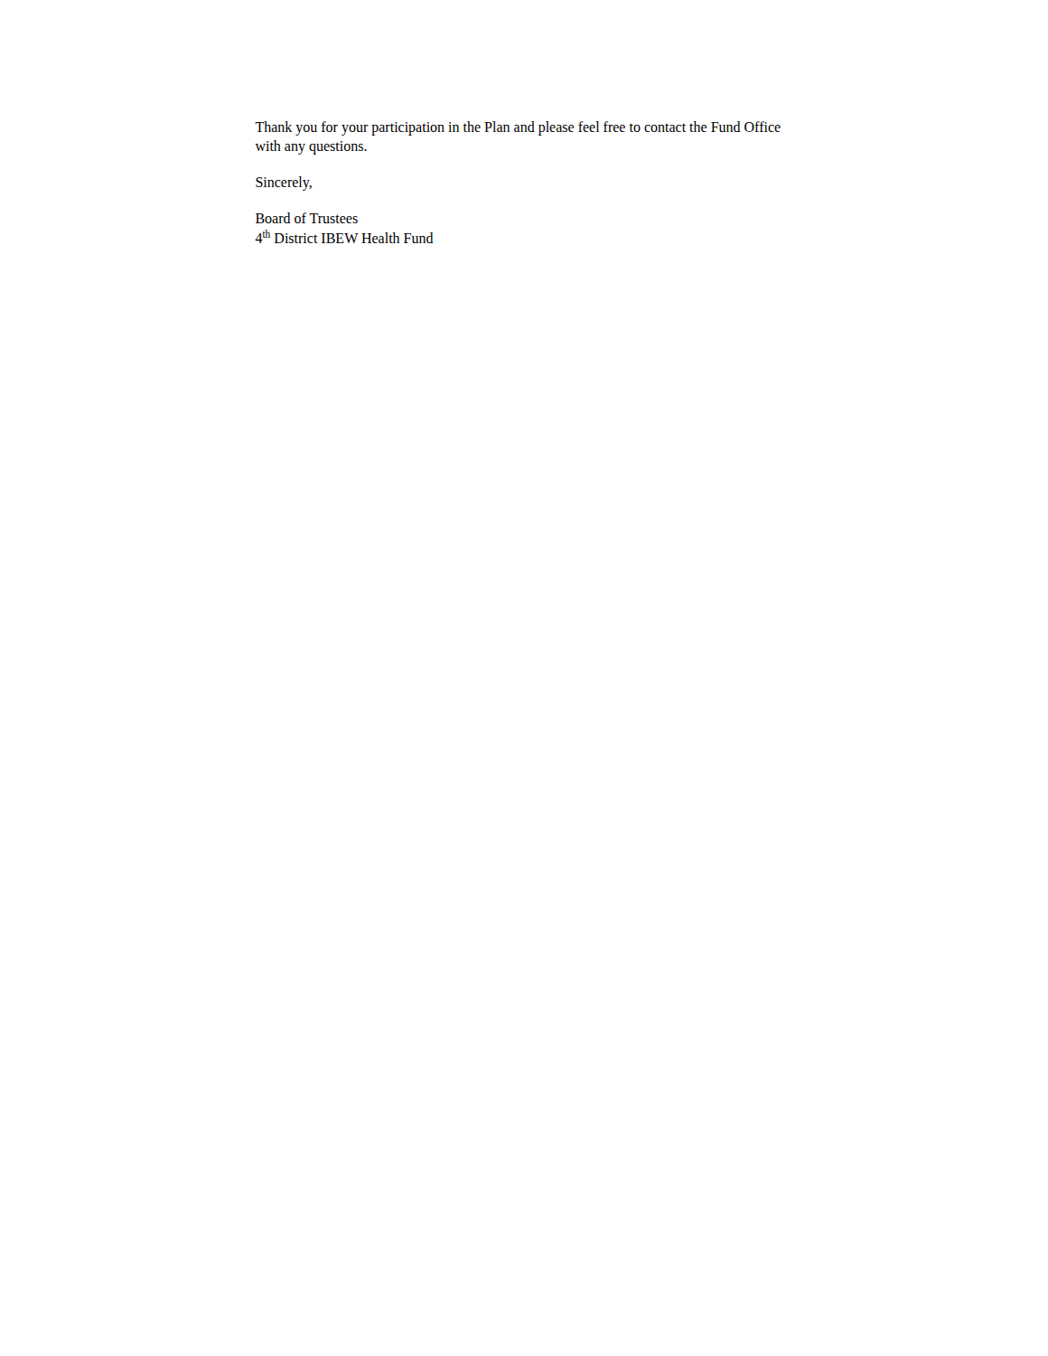Thank you for your participation in the Plan and please feel free to contact the Fund Office with any questions.
Sincerely,
Board of Trustees
4th District IBEW Health Fund